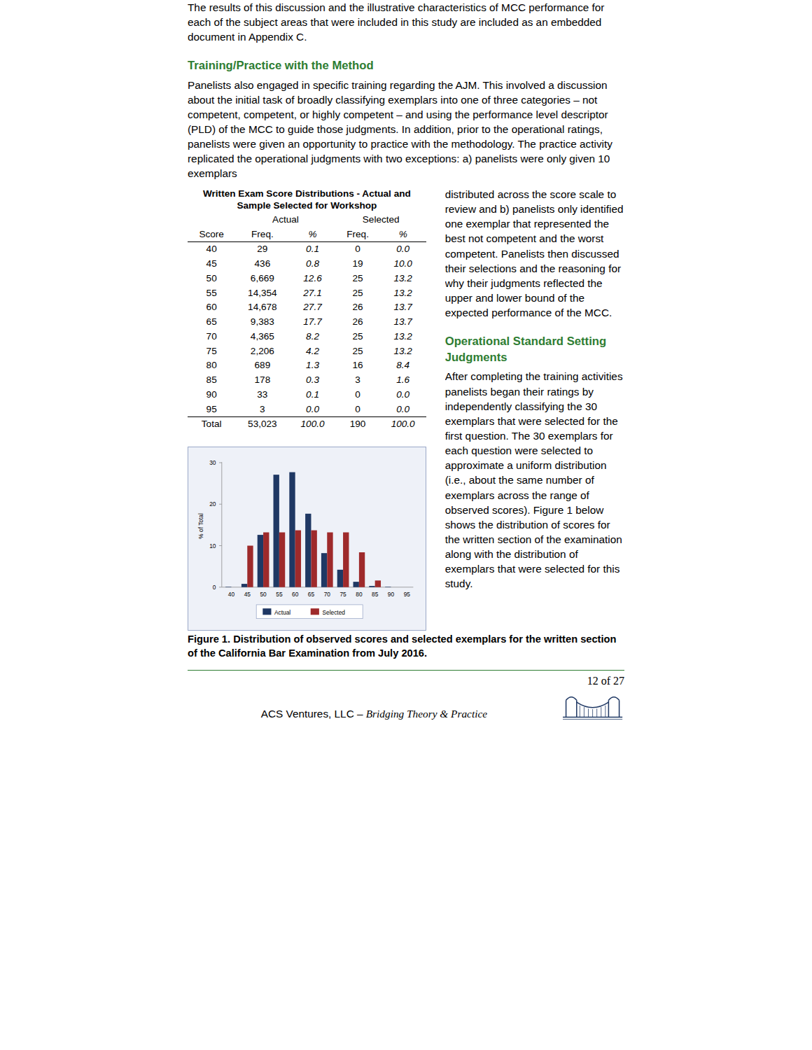The results of this discussion and the illustrative characteristics of MCC performance for each of the subject areas that were included in this study are included as an embedded document in Appendix C.
Training/Practice with the Method
Panelists also engaged in specific training regarding the AJM. This involved a discussion about the initial task of broadly classifying exemplars into one of three categories – not competent, competent, or highly competent – and using the performance level descriptor (PLD) of the MCC to guide those judgments. In addition, prior to the operational ratings, panelists were given an opportunity to practice with the methodology. The practice activity replicated the operational judgments with two exceptions: a) panelists were only given 10 exemplars
Written Exam Score Distributions - Actual and Sample Selected for Workshop
| | Actual | Selected |
| --- | --- | --- |
| Score | Freq. | % | Freq. | % |
| 40 | 29 | 0.1 | 0 | 0.0 |
| 45 | 436 | 0.8 | 19 | 10.0 |
| 50 | 6,669 | 12.6 | 25 | 13.2 |
| 55 | 14,354 | 27.1 | 25 | 13.2 |
| 60 | 14,678 | 27.7 | 26 | 13.7 |
| 65 | 9,383 | 17.7 | 26 | 13.7 |
| 70 | 4,365 | 8.2 | 25 | 13.2 |
| 75 | 2,206 | 4.2 | 25 | 13.2 |
| 80 | 689 | 1.3 | 16 | 8.4 |
| 85 | 178 | 0.3 | 3 | 1.6 |
| 90 | 33 | 0.1 | 0 | 0.0 |
| 95 | 3 | 0.0 | 0 | 0.0 |
| Total | 53,023 | 100.0 | 190 | 100.0 |
0 10 20 30 % of Total 40 45 50 55 60 65 70 75 80 85 90 95 Actual Selected
distributed across the score scale to review and b) panelists only identified one exemplar that represented the best not competent and the worst competent. Panelists then discussed their selections and the reasoning for why their judgments reflected the upper and lower bound of the expected performance of the MCC.
Operational Standard Setting Judgments
After completing the training activities panelists began their ratings by independently classifying the 30 exemplars that were selected for the first question. The 30 exemplars for each question were selected to approximate a uniform distribution (i.e., about the same number of exemplars across the range of observed scores). Figure 1 below shows the distribution of scores for the written section of the examination along with the distribution of exemplars that were selected for this study.
Figure 1. Distribution of observed scores and selected exemplars for the written section of the California Bar Examination from July 2016.
ACS Ventures, LLC – Bridging Theory & Practice
12 of 27